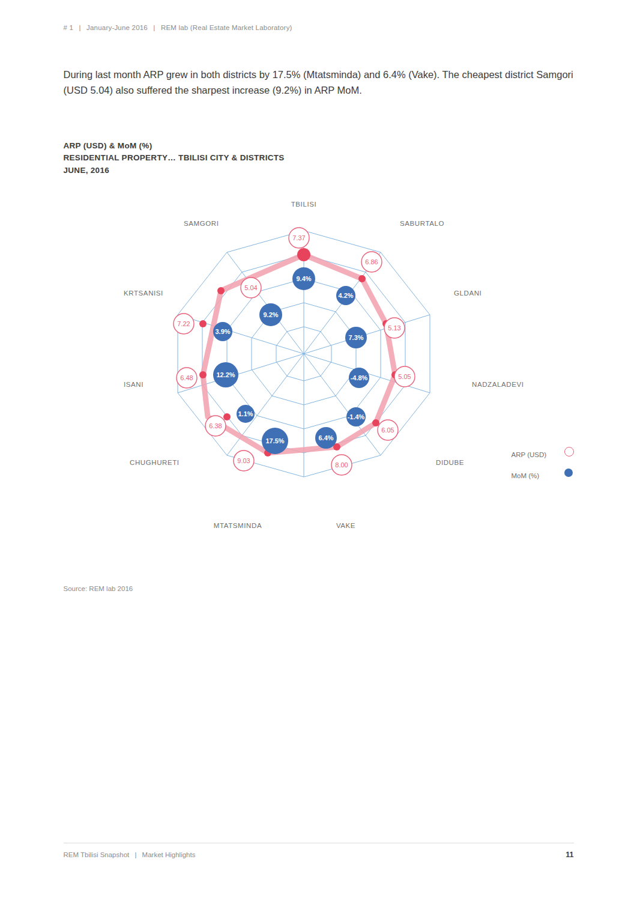# 1 | January-June 2016 | REM lab (Real Estate Market Laboratory)
During last month ARP grew in both districts by 17.5% (Mtatsminda) and 6.4% (Vake). The cheapest district Samgori (USD 5.04) also suffered the sharpest increase (9.2%) in ARP MoM.
ARP (USD) & MoM (%)
RESIDENTIAL PROPERTY… TBILISI CITY & DISTRICTS
JUNE, 2016
7.37 6.86 5.13 5.05 6.05 8.00 9.03 6.38 6.48 7.22 5.04 9.4% 4.2% 7.3% -4.8% -1.4% 6.4% 17.5% 1.1% 12.2% 3.9% 9.2% TBILISI SABURTALO GLDANI NADZALADEVI DIDUBE VAKE MTATSMINDA CHUGHURETI ISANI KRTSANISI SAMGORI
ARP (USD)
MoM (%)
Source: REM lab 2016
REM Tbilisi Snapshot | Market Highlights
11